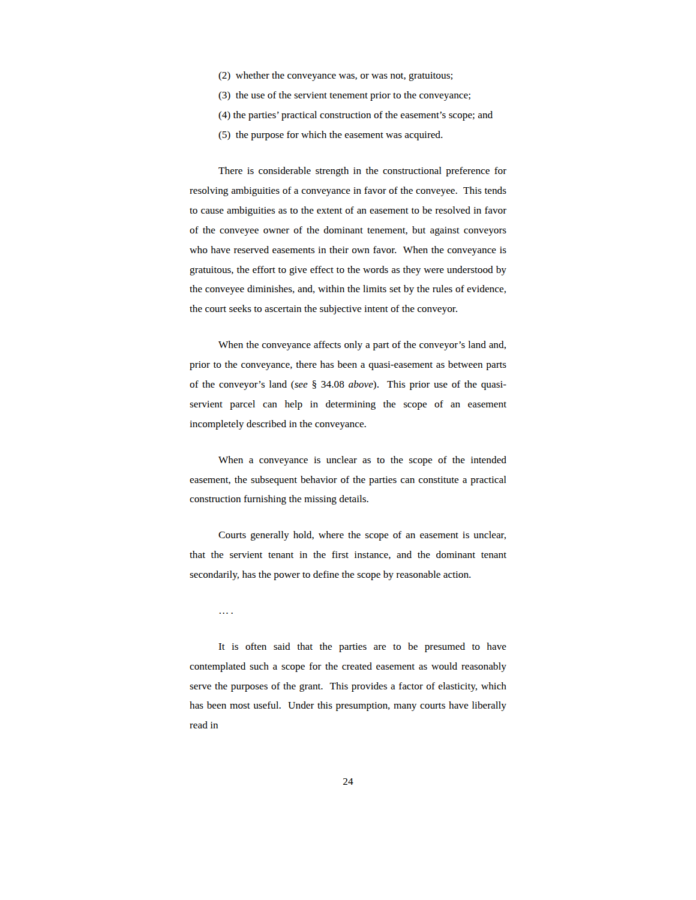(2) whether the conveyance was, or was not, gratuitous;
(3) the use of the servient tenement prior to the conveyance;
(4) the parties’ practical construction of the easement’s scope; and
(5) the purpose for which the easement was acquired.
There is considerable strength in the constructional preference for resolving ambiguities of a conveyance in favor of the conveyee. This tends to cause ambiguities as to the extent of an easement to be resolved in favor of the conveyee owner of the dominant tenement, but against conveyors who have reserved easements in their own favor. When the conveyance is gratuitous, the effort to give effect to the words as they were understood by the conveyee diminishes, and, within the limits set by the rules of evidence, the court seeks to ascertain the subjective intent of the conveyor.
When the conveyance affects only a part of the conveyor’s land and, prior to the conveyance, there has been a quasi-easement as between parts of the conveyor’s land (see § 34.08 above). This prior use of the quasi-servient parcel can help in determining the scope of an easement incompletely described in the conveyance.
When a conveyance is unclear as to the scope of the intended easement, the subsequent behavior of the parties can constitute a practical construction furnishing the missing details.
Courts generally hold, where the scope of an easement is unclear, that the servient tenant in the first instance, and the dominant tenant secondarily, has the power to define the scope by reasonable action.
….
It is often said that the parties are to be presumed to have contemplated such a scope for the created easement as would reasonably serve the purposes of the grant. This provides a factor of elasticity, which has been most useful. Under this presumption, many courts have liberally read in
24